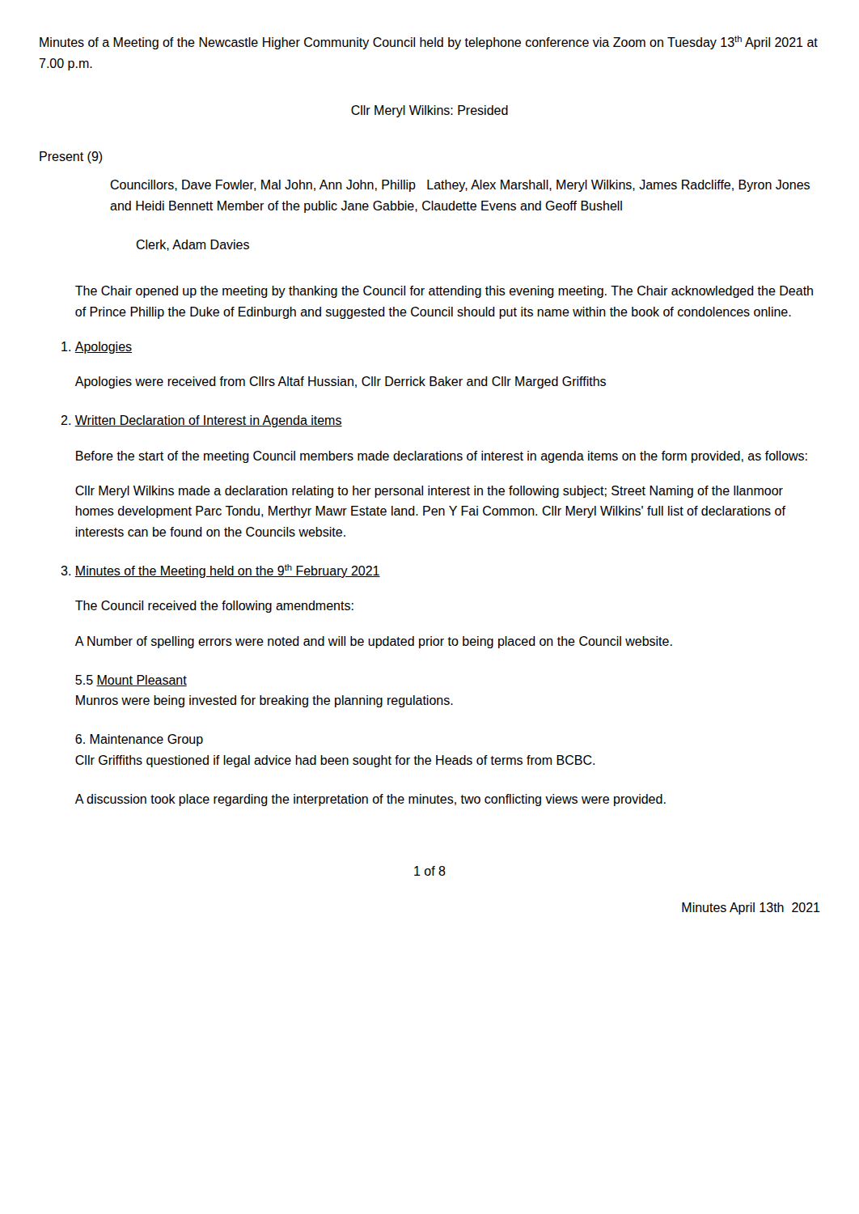Minutes of a Meeting of the Newcastle Higher Community Council held by telephone conference via Zoom on Tuesday 13th April 2021 at 7.00 p.m.
Cllr Meryl Wilkins: Presided
Present (9)
Councillors, Dave Fowler, Mal John, Ann John, Phillip Lathey, Alex Marshall, Meryl Wilkins, James Radcliffe, Byron Jones and Heidi Bennett Member of the public Jane Gabbie, Claudette Evens and Geoff Bushell
Clerk, Adam Davies
The Chair opened up the meeting by thanking the Council for attending this evening meeting. The Chair acknowledged the Death of Prince Phillip the Duke of Edinburgh and suggested the Council should put its name within the book of condolences online.
Apologies
Apologies were received from Cllrs Altaf Hussian, Cllr Derrick Baker and Cllr Marged Griffiths
Written Declaration of Interest in Agenda items
Before the start of the meeting Council members made declarations of interest in agenda items on the form provided, as follows:
Cllr Meryl Wilkins made a declaration relating to her personal interest in the following subject; Street Naming of the llanmoor homes development Parc Tondu, Merthyr Mawr Estate land. Pen Y Fai Common. Cllr Meryl Wilkins' full list of declarations of interests can be found on the Councils website.
Minutes of the Meeting held on the 9th February 2021
The Council received the following amendments:
A Number of spelling errors were noted and will be updated prior to being placed on the Council website.
5.5 Mount Pleasant
Munros were being invested for breaking the planning regulations.
6. Maintenance Group
Cllr Griffiths questioned if legal advice had been sought for the Heads of terms from BCBC.
A discussion took place regarding the interpretation of the minutes, two conflicting views were provided.
1 of 8
Minutes April 13th 2021